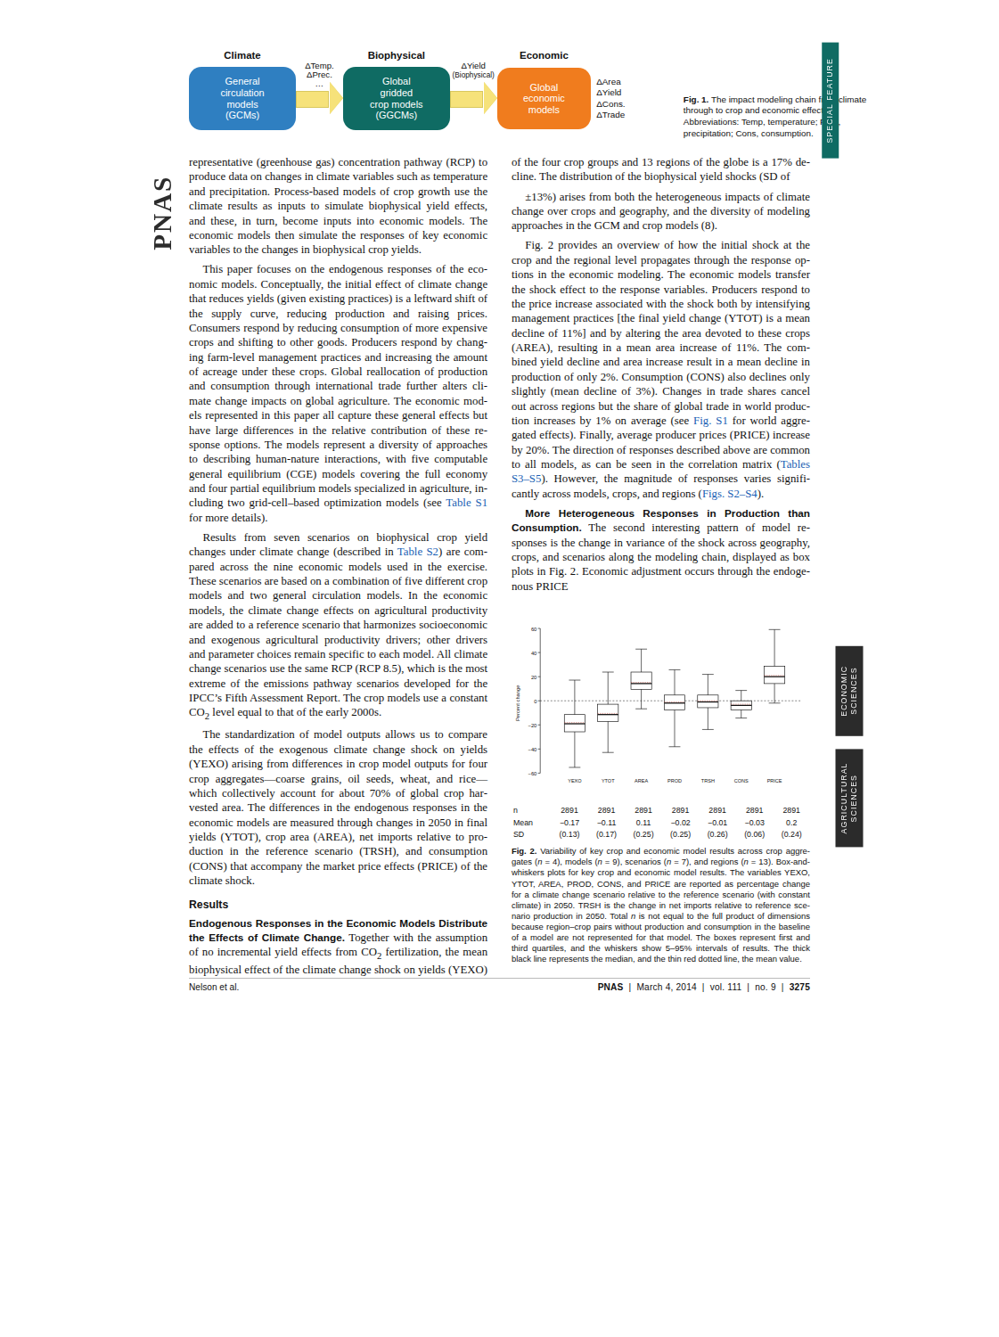PNAS
SPECIAL FEATURE
ECONOMIC
SCIENCES
AGRICULTURAL
SCIENCES
Climate Biophysical Economic
General
circulation
models
(GCMs)
ΔTemp.
ΔPrec.
…
Global
gridded
crop models
(GGCMs)
ΔYield
(Biophysical)
Global
economic
models
ΔArea
ΔYield
ΔCons.
ΔTrade
Fig. 1. The impact modeling chain from climate through to crop and economic effects. Abbreviations: Temp, temperature; Prec, precipitation; Cons, consumption.
representative (greenhouse gas) concentration pathway (RCP) to produce data on changes in climate variables such as temperature and precipitation. Process-based models of crop growth use the climate results as inputs to simulate biophysical yield effects, and these, in turn, become inputs into economic models. The economic models then simulate the responses of key economic variables to the changes in biophysical crop yields.
This paper focuses on the endogenous responses of the economic models. Conceptually, the initial effect of climate change that reduces yields (given existing practices) is a leftward shift of the supply curve, reducing production and raising prices. Consumers respond by reducing consumption of more expensive crops and shifting to other goods. Producers respond by changing farm-level management practices and increasing the amount of acreage under these crops. Global reallocation of production and consumption through international trade further alters climate change impacts on global agriculture. The economic models represented in this paper all capture these general effects but have large differences in the relative contribution of these response options. The models represent a diversity of approaches to describing human-nature interactions, with five computable general equilibrium (CGE) models covering the full economy and four partial equilibrium models specialized in agriculture, including two grid-cell–based optimization models (see Table S1 for more details).
Results from seven scenarios on biophysical crop yield changes under climate change (described in Table S2) are compared across the nine economic models used in the exercise. These scenarios are based on a combination of five different crop models and two general circulation models. In the economic models, the climate change effects on agricultural productivity are added to a reference scenario that harmonizes socioeconomic and exogenous agricultural productivity drivers; other drivers and parameter choices remain specific to each model. All climate change scenarios use the same RCP (RCP 8.5), which is the most extreme of the emissions pathway scenarios developed for the IPCC’s Fifth Assessment Report. The crop models use a constant CO2 level equal to that of the early 2000s.
The standardization of model outputs allows us to compare the effects of the exogenous climate change shock on yields (YEXO) arising from differences in crop model outputs for four crop aggregates—coarse grains, oil seeds, wheat, and rice—which collectively account for about 70% of global crop harvested area. The differences in the endogenous responses in the economic models are measured through changes in 2050 in final yields (YTOT), crop area (AREA), net imports relative to production in the reference scenario (TRSH), and consumption (CONS) that accompany the market price effects (PRICE) of the climate shock.
Results
Endogenous Responses in the Economic Models Distribute the Effects of Climate Change. Together with the assumption of no incremental yield effects from CO2 fertilization, the mean biophysical effect of the climate change shock on yields (YEXO) of the four crop groups and 13 regions of the globe is a 17% decline. The distribution of the biophysical yield shocks (SD of
±13%) arises from both the heterogeneous impacts of climate change over crops and geography, and the diversity of modeling approaches in the GCM and crop models (8).
Fig. 2 provides an overview of how the initial shock at the crop and the regional level propagates through the response options in the economic modeling. The economic models transfer the shock effect to the response variables. Producers respond to the price increase associated with the shock both by intensifying management practices [the final yield change (YTOT) is a mean decline of 11%] and by altering the area devoted to these crops (AREA), resulting in a mean area increase of 11%. The combined yield decline and area increase result in a mean decline in production of only 2%. Consumption (CONS) also declines only slightly (mean decline of 3%). Changes in trade shares cancel out across regions but the share of global trade in world production increases by 1% on average (see Fig. S1 for world aggregated effects). Finally, average producer prices (PRICE) increase by 20%. The direction of responses described above are common to all models, as can be seen in the correlation matrix (Tables S3–S5). However, the magnitude of responses varies significantly across models, crops, and regions (Figs. S2–S4).
More Heterogeneous Responses in Production than Consumption. The second interesting pattern of model responses is the change in variance of the shock across geography, crops, and scenarios along the modeling chain, displayed as box plots in Fig. 2. Economic adjustment occurs through the endogenous PRICE
Percent change 60 40 20 0 −20 −40 −60 YEXO YTOT AREA PROD TRSH CONS PRICE
| n | 2891 | 2891 | 2891 | 2891 | 2891 | 2891 | 2891 |
| Mean | −0.17 | −0.11 | 0.11 | −0.02 | −0.01 | −0.03 | 0.2 |
| SD | (0.13) | (0.17) | (0.25) | (0.25) | (0.26) | (0.06) | (0.24) |
Fig. 2. Variability of key crop and economic model results across crop aggregates (n = 4), models (n = 9), scenarios (n = 7), and regions (n = 13). Box-and-whiskers plots for key crop and economic model results. The variables YEXO, YTOT, AREA, PROD, CONS, and PRICE are reported as percentage change for a climate change scenario relative to the reference scenario (with constant climate) in 2050. TRSH is the change in net imports relative to reference scenario production in 2050. Total n is not equal to the full product of dimensions because region–crop pairs without production and consumption in the baseline of a model are not represented for that model. The boxes represent first and third quartiles, and the whiskers show 5–95% intervals of results. The thick black line represents the median, and the thin red dotted line, the mean value.
Nelson et al.
PNAS | March 4, 2014 | vol. 111 | no. 9 | 3275